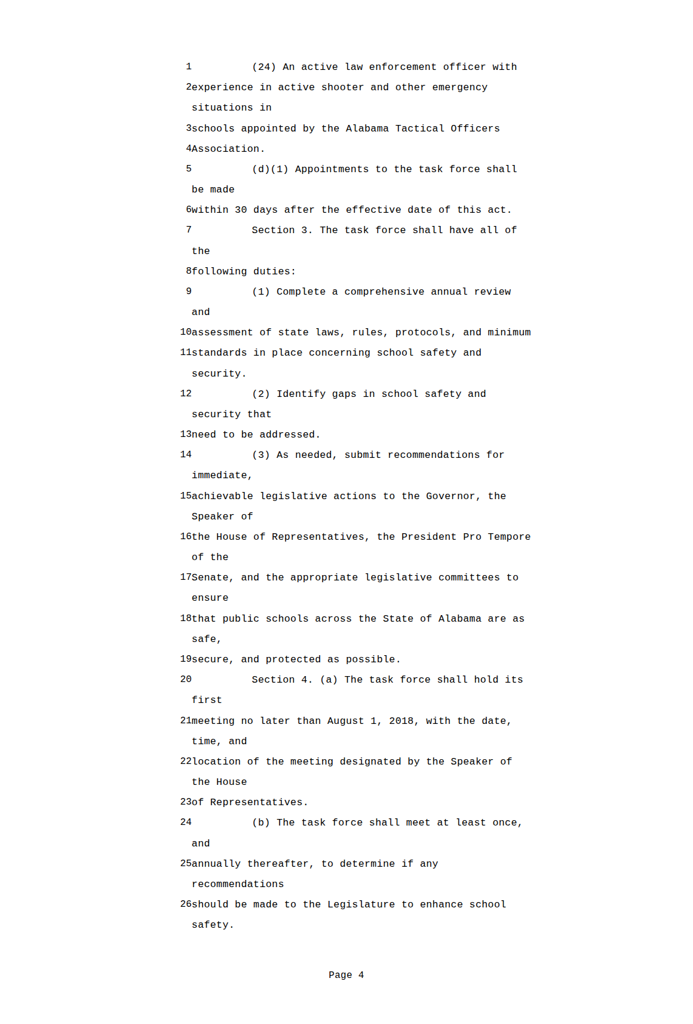| 1 | (24) An active law enforcement officer with |
| 2 | experience in active shooter and other emergency situations in |
| 3 | schools appointed by the Alabama Tactical Officers |
| 4 | Association. |
| 5 | (d)(1) Appointments to the task force shall be made |
| 6 | within 30 days after the effective date of this act. |
| 7 | Section 3. The task force shall have all of the |
| 8 | following duties: |
| 9 | (1) Complete a comprehensive annual review and |
| 10 | assessment of state laws, rules, protocols, and minimum |
| 11 | standards in place concerning school safety and security. |
| 12 | (2) Identify gaps in school safety and security that |
| 13 | need to be addressed. |
| 14 | (3) As needed, submit recommendations for immediate, |
| 15 | achievable legislative actions to the Governor, the Speaker of |
| 16 | the House of Representatives, the President Pro Tempore of the |
| 17 | Senate, and the appropriate legislative committees to ensure |
| 18 | that public schools across the State of Alabama are as safe, |
| 19 | secure, and protected as possible. |
| 20 | Section 4. (a) The task force shall hold its first |
| 21 | meeting no later than August 1, 2018, with the date, time, and |
| 22 | location of the meeting designated by the Speaker of the House |
| 23 | of Representatives. |
| 24 | (b) The task force shall meet at least once, and |
| 25 | annually thereafter, to determine if any recommendations |
| 26 | should be made to the Legislature to enhance school safety. |
Page 4